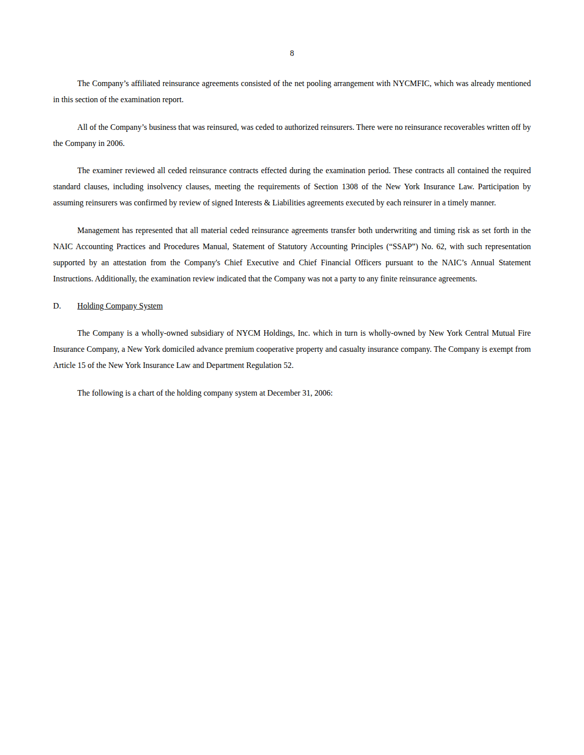8
The Company’s affiliated reinsurance agreements consisted of the net pooling arrangement with NYCMFIC, which was already mentioned in this section of the examination report.
All of the Company’s business that was reinsured, was ceded to authorized reinsurers. There were no reinsurance recoverables written off by the Company in 2006.
The examiner reviewed all ceded reinsurance contracts effected during the examination period. These contracts all contained the required standard clauses, including insolvency clauses, meeting the requirements of Section 1308 of the New York Insurance Law. Participation by assuming reinsurers was confirmed by review of signed Interests & Liabilities agreements executed by each reinsurer in a timely manner.
Management has represented that all material ceded reinsurance agreements transfer both underwriting and timing risk as set forth in the NAIC Accounting Practices and Procedures Manual, Statement of Statutory Accounting Principles (“SSAP”) No. 62, with such representation supported by an attestation from the Company's Chief Executive and Chief Financial Officers pursuant to the NAIC’s Annual Statement Instructions. Additionally, the examination review indicated that the Company was not a party to any finite reinsurance agreements.
D. Holding Company System
The Company is a wholly-owned subsidiary of NYCM Holdings, Inc. which in turn is wholly-owned by New York Central Mutual Fire Insurance Company, a New York domiciled advance premium cooperative property and casualty insurance company. The Company is exempt from Article 15 of the New York Insurance Law and Department Regulation 52.
The following is a chart of the holding company system at December 31, 2006: